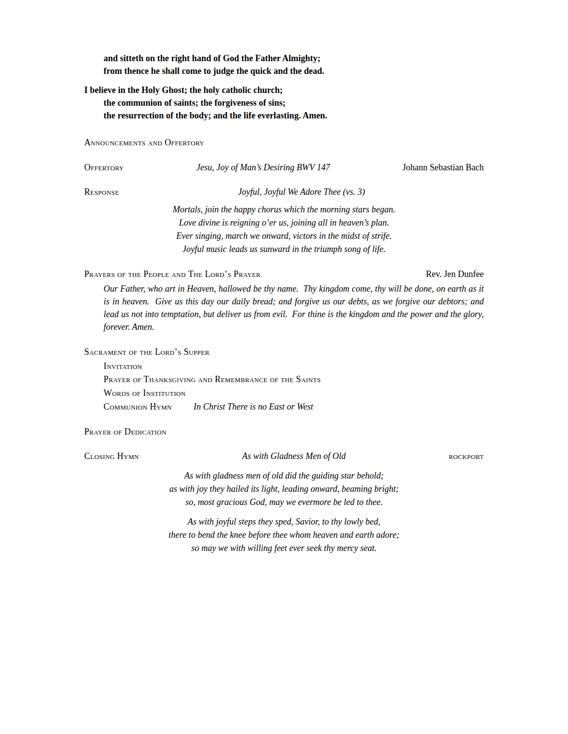and sitteth on the right hand of God the Father Almighty;
from thence he shall come to judge the quick and the dead.
I believe in the Holy Ghost; the holy catholic church;
the communion of saints; the forgiveness of sins;
the resurrection of the body; and the life everlasting. Amen.
Announcements and Offertory
Offertory Jesu, Joy of Man’s Desiring BWV 147 Johann Sebastian Bach
Response Joyful, Joyful We Adore Thee (vs. 3)
Mortals, join the happy chorus which the morning stars began.
Love divine is reigning o’er us, joining all in heaven’s plan.
Ever singing, march we onward, victors in the midst of strife.
Joyful music leads us sunward in the triumph song of life.
Prayers of the People and The Lord’s Prayer Rev. Jen Dunfee
Our Father, who art in Heaven, hallowed be thy name. Thy kingdom come, thy will be done, on earth as it is in heaven. Give us this day our daily bread; and forgive us our debts, as we forgive our debtors; and lead us not into temptation, but deliver us from evil. For thine is the kingdom and the power and the glory, forever. Amen.
Sacrament of the Lord’s Supper
Invitation
Prayer of Thanksgiving and Remembrance of the Saints
Words of Institution
Communion Hymn In Christ There is no East or West
Prayer of Dedication
Closing Hymn As with Gladness Men of Old rockport
As with gladness men of old did the guiding star behold;
as with joy they hailed its light, leading onward, beaming bright;
so, most gracious God, may we evermore be led to thee.
As with joyful steps they sped, Savior, to thy lowly bed,
there to bend the knee before thee whom heaven and earth adore;
so may we with willing feet ever seek thy mercy seat.